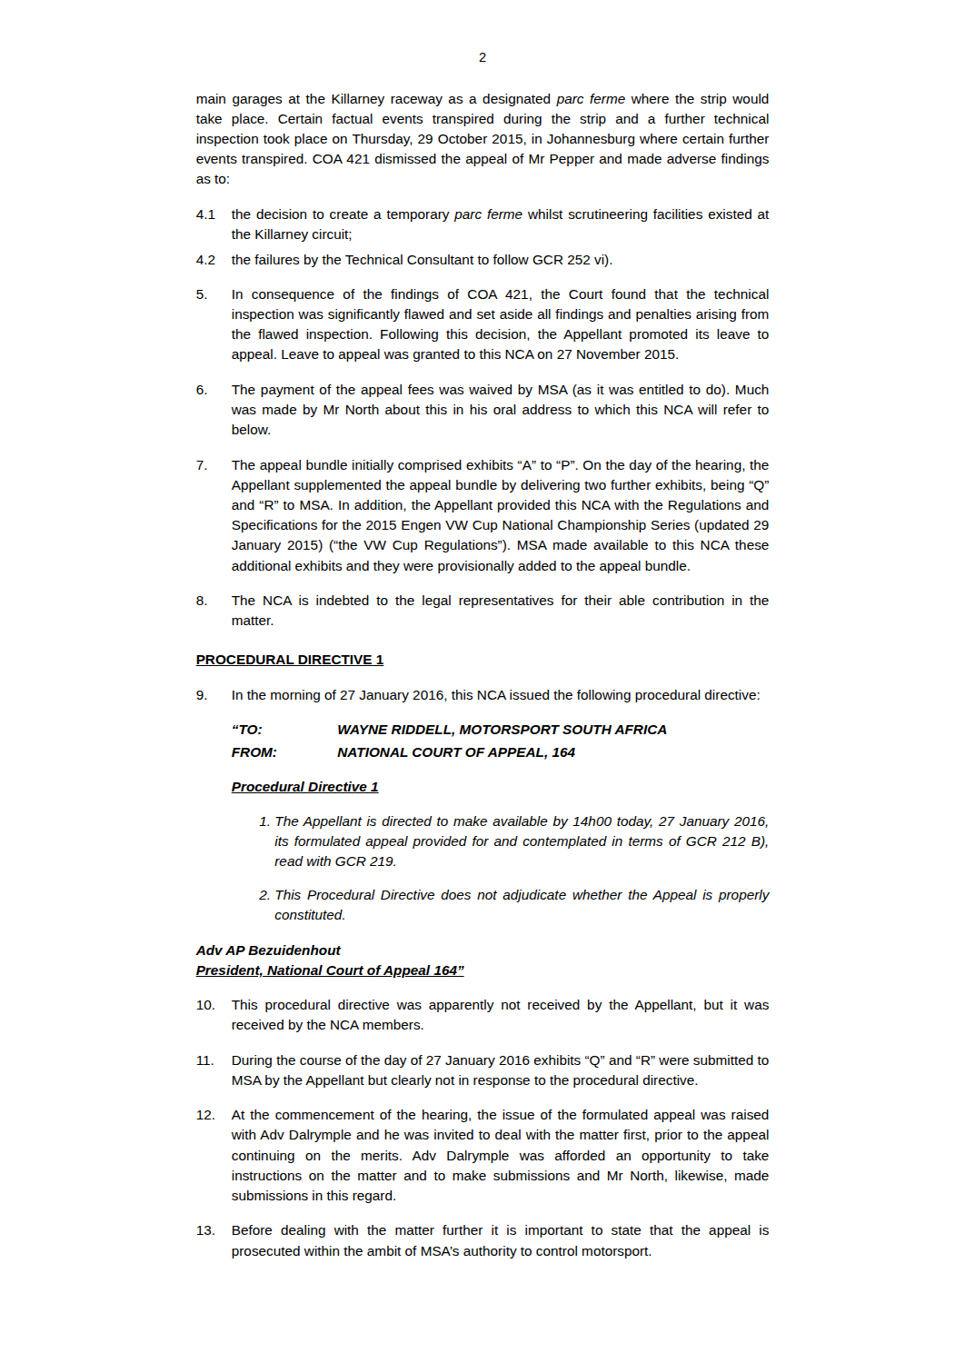2
main garages at the Killarney raceway as a designated parc ferme where the strip would take place. Certain factual events transpired during the strip and a further technical inspection took place on Thursday, 29 October 2015, in Johannesburg where certain further events transpired. COA 421 dismissed the appeal of Mr Pepper and made adverse findings as to:
4.1
the decision to create a temporary parc ferme whilst scrutineering facilities existed at the Killarney circuit;
4.2
the failures by the Technical Consultant to follow GCR 252 vi).
5.
In consequence of the findings of COA 421, the Court found that the technical inspection was significantly flawed and set aside all findings and penalties arising from the flawed inspection. Following this decision, the Appellant promoted its leave to appeal. Leave to appeal was granted to this NCA on 27 November 2015.
6.
The payment of the appeal fees was waived by MSA (as it was entitled to do). Much was made by Mr North about this in his oral address to which this NCA will refer to below.
7.
The appeal bundle initially comprised exhibits “A” to “P”. On the day of the hearing, the Appellant supplemented the appeal bundle by delivering two further exhibits, being “Q” and “R” to MSA. In addition, the Appellant provided this NCA with the Regulations and Specifications for the 2015 Engen VW Cup National Championship Series (updated 29 January 2015) (“the VW Cup Regulations”). MSA made available to this NCA these additional exhibits and they were provisionally added to the appeal bundle.
8.
The NCA is indebted to the legal representatives for their able contribution in the matter.
PROCEDURAL DIRECTIVE 1
9.
In the morning of 27 January 2016, this NCA issued the following procedural directive:
“TO:
WAYNE RIDDELL, MOTORSPORT SOUTH AFRICA
FROM:
NATIONAL COURT OF APPEAL, 164
Procedural Directive 1
The Appellant is directed to make available by 14h00 today, 27 January 2016, its formulated appeal provided for and contemplated in terms of GCR 212 B), read with GCR 219.
This Procedural Directive does not adjudicate whether the Appeal is properly constituted.
Adv AP Bezuidenhout
President, National Court of Appeal 164”
10.
This procedural directive was apparently not received by the Appellant, but it was received by the NCA members.
11.
During the course of the day of 27 January 2016 exhibits “Q” and “R” were submitted to MSA by the Appellant but clearly not in response to the procedural directive.
12.
At the commencement of the hearing, the issue of the formulated appeal was raised with Adv Dalrymple and he was invited to deal with the matter first, prior to the appeal continuing on the merits. Adv Dalrymple was afforded an opportunity to take instructions on the matter and to make submissions and Mr North, likewise, made submissions in this regard.
13.
Before dealing with the matter further it is important to state that the appeal is prosecuted within the ambit of MSA’s authority to control motorsport.